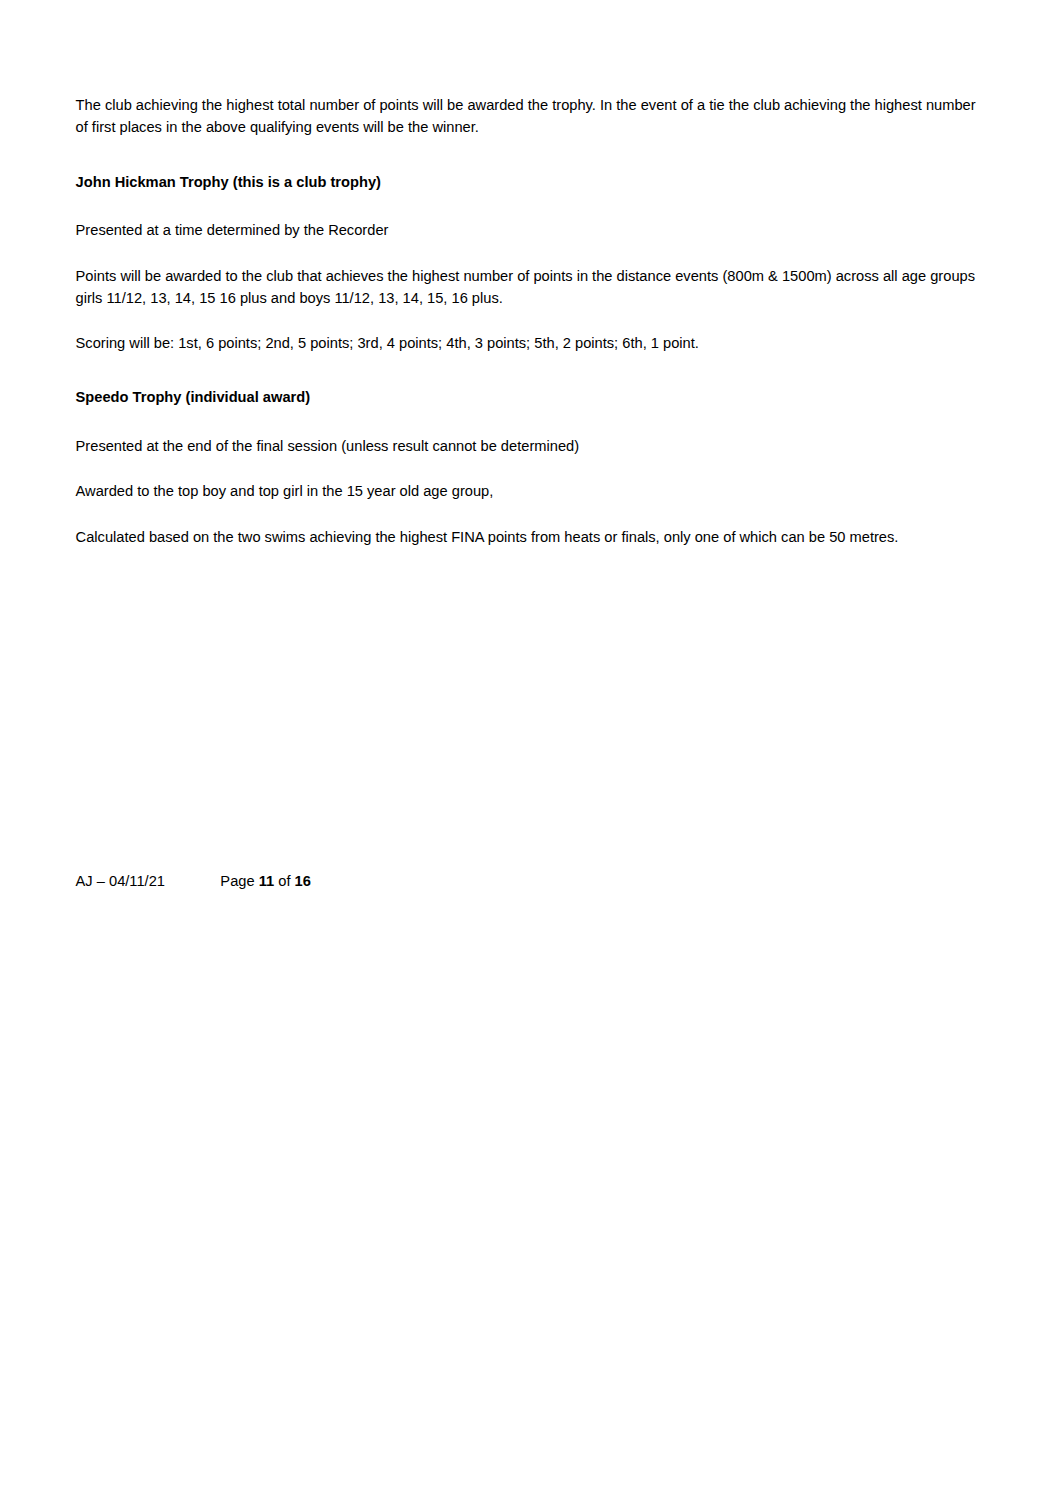The club achieving the highest total number of points will be awarded the trophy. In the event of a tie the club achieving the highest number of first places in the above qualifying events will be the winner.
John Hickman Trophy (this is a club trophy)
Presented at a time determined by the Recorder
Points will be awarded to the club that achieves the highest number of points in the distance events (800m & 1500m) across all age groups girls 11/12, 13, 14, 15 16 plus and boys 11/12, 13, 14, 15, 16 plus.
Scoring will be: 1st, 6 points; 2nd, 5 points; 3rd, 4 points; 4th, 3 points; 5th, 2 points; 6th, 1 point.
Speedo Trophy (individual award)
Presented at the end of the final session (unless result cannot be determined)
Awarded to the top boy and top girl in the 15 year old age group,
Calculated based on the two swims achieving the highest FINA points from heats or finals, only one of which can be 50 metres.
AJ – 04/11/21 Page 11 of 16